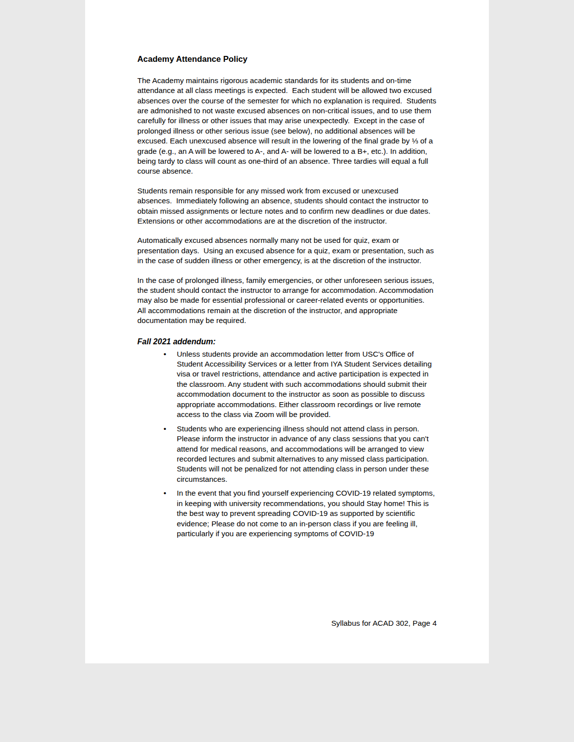Academy Attendance Policy
The Academy maintains rigorous academic standards for its students and on-time attendance at all class meetings is expected. Each student will be allowed two excused absences over the course of the semester for which no explanation is required. Students are admonished to not waste excused absences on non-critical issues, and to use them carefully for illness or other issues that may arise unexpectedly. Except in the case of prolonged illness or other serious issue (see below), no additional absences will be excused. Each unexcused absence will result in the lowering of the final grade by ⅓ of a grade (e.g., an A will be lowered to A-, and A- will be lowered to a B+, etc.). In addition, being tardy to class will count as one-third of an absence. Three tardies will equal a full course absence.
Students remain responsible for any missed work from excused or unexcused absences. Immediately following an absence, students should contact the instructor to obtain missed assignments or lecture notes and to confirm new deadlines or due dates. Extensions or other accommodations are at the discretion of the instructor.
Automatically excused absences normally many not be used for quiz, exam or presentation days. Using an excused absence for a quiz, exam or presentation, such as in the case of sudden illness or other emergency, is at the discretion of the instructor.
In the case of prolonged illness, family emergencies, or other unforeseen serious issues, the student should contact the instructor to arrange for accommodation. Accommodation may also be made for essential professional or career-related events or opportunities. All accommodations remain at the discretion of the instructor, and appropriate documentation may be required.
Fall 2021 addendum:
Unless students provide an accommodation letter from USC's Office of Student Accessibility Services or a letter from IYA Student Services detailing visa or travel restrictions, attendance and active participation is expected in the classroom. Any student with such accommodations should submit their accommodation document to the instructor as soon as possible to discuss appropriate accommodations. Either classroom recordings or live remote access to the class via Zoom will be provided.
Students who are experiencing illness should not attend class in person. Please inform the instructor in advance of any class sessions that you can't attend for medical reasons, and accommodations will be arranged to view recorded lectures and submit alternatives to any missed class participation. Students will not be penalized for not attending class in person under these circumstances.
In the event that you find yourself experiencing COVID-19 related symptoms, in keeping with university recommendations, you should Stay home! This is the best way to prevent spreading COVID-19 as supported by scientific evidence; Please do not come to an in-person class if you are feeling ill, particularly if you are experiencing symptoms of COVID-19
Syllabus for ACAD 302, Page 4